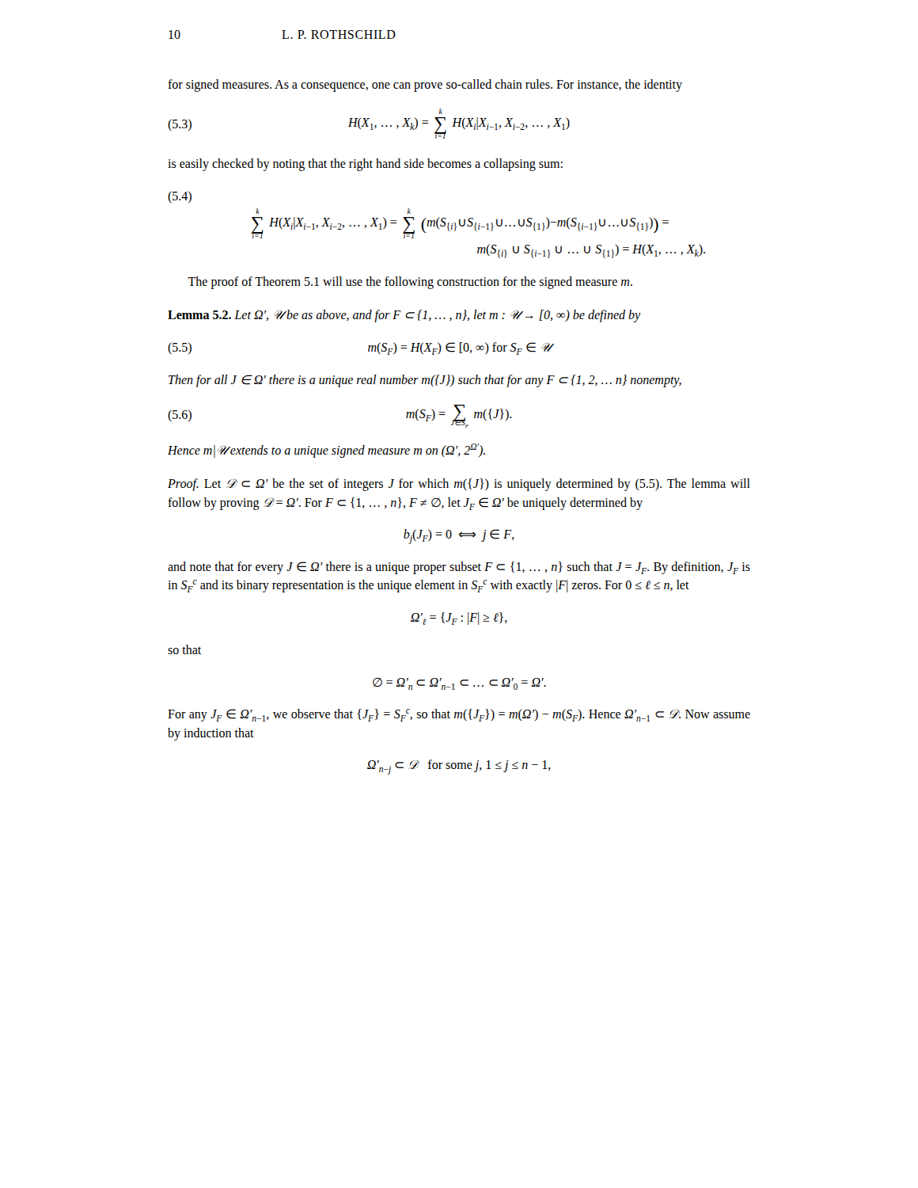10 L. P. ROTHSCHILD
for signed measures. As a consequence, one can prove so-called chain rules. For instance, the identity
(5.3) H(X1, … , Xk) = k∑i=1 H(Xi|Xi−1, Xi−2, … , X1)
is easily checked by noting that the right hand side becomes a collapsing sum:
(5.4) k∑i=1 H(Xi|Xi−1, Xi−2, … , X1) = k∑i=1 (m(S{i}∪S{i−1}∪…∪S{1})−m(S{i−1}∪…∪S{1})) = m(S{i} ∪ S{i−1} ∪ … ∪ S{1}) = H(X1, … , Xk).
The proof of Theorem 5.1 will use the following construction for the signed measure m.
Lemma 5.2. Let Ω′, 𝒰 be as above, and for F ⊂ {1, … , n}, let m : 𝒰 → [0, ∞) be defined by
(5.5) m(SF) = H(XF) ∈ [0, ∞) for SF ∈ 𝒰
Then for all J ∈ Ω′ there is a unique real number m({J}) such that for any F ⊂ {1, 2, … n} nonempty,
(5.6) m(SF) = ∑J∈SF m({J}).
Hence m|𝒰 extends to a unique signed measure m on (Ω′, 2Ω′).
Proof. Let 𝒟 ⊂ Ω′ be the set of integers J for which m({J}) is uniquely determined by (5.5). The lemma will follow by proving 𝒟 = Ω′. For F ⊂ {1, … , n}, F ≠ ∅, let JF ∈ Ω′ be uniquely determined by
bj(JF) = 0 ⟺ j ∈ F,
and note that for every J ∈ Ω′ there is a unique proper subset F ⊂ {1, … , n} such that J = JF. By definition, JF is in SFc and its binary representation is the unique element in SFc with exactly |F| zeros. For 0 ≤ ℓ ≤ n, let
Ω′ℓ = {JF : |F| ≥ ℓ},
so that
∅ = Ω′n ⊂ Ω′n−1 ⊂ … ⊂ Ω′0 = Ω′.
For any JF ∈ Ω′n−1, we observe that {JF} = SFc, so that m({JF}) = m(Ω′) − m(SF). Hence Ω′n−1 ⊂ 𝒟. Now assume by induction that
Ω′n−j ⊂ 𝒟 for some j, 1 ≤ j ≤ n − 1,